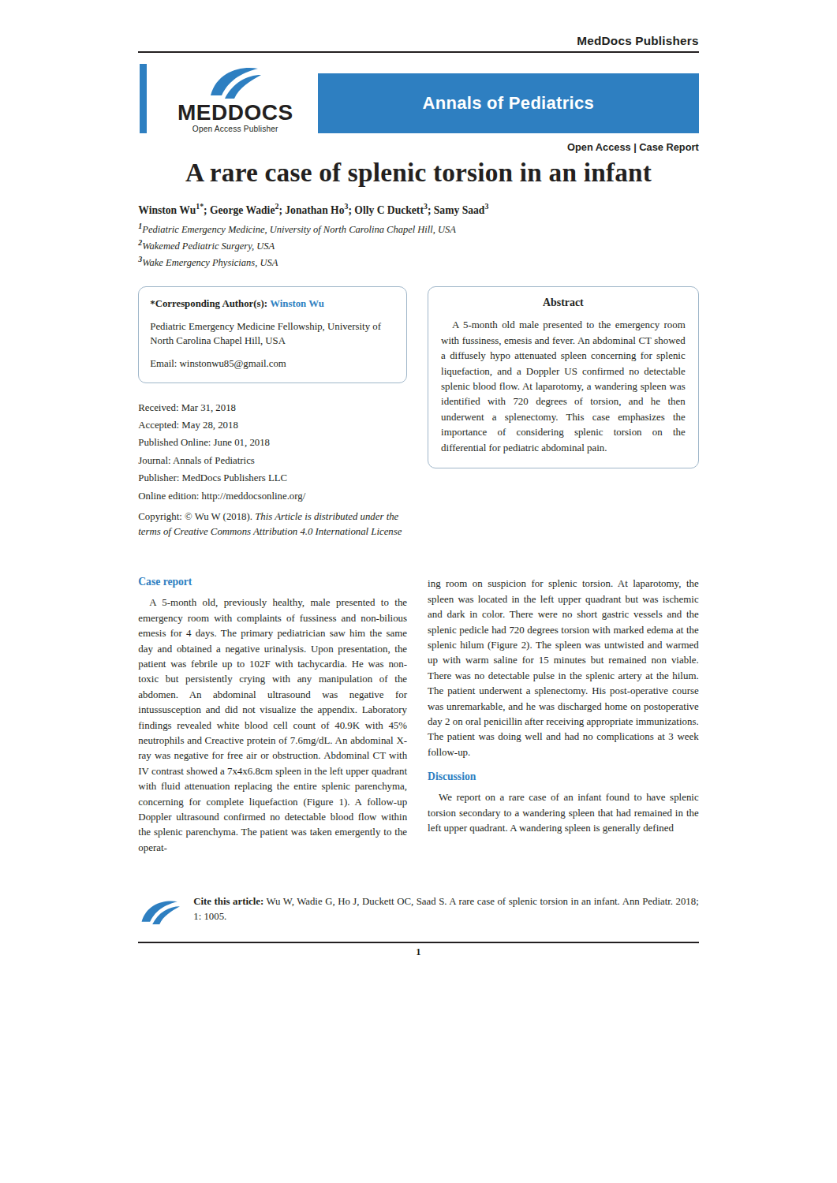MedDocs Publishers
MEDDOCS
Open Access Publisher
Annals of Pediatrics
Open Access | Case Report
A rare case of splenic torsion in an infant
Winston Wu1*; George Wadie2; Jonathan Ho3; Olly C Duckett3; Samy Saad3
1Pediatric Emergency Medicine, University of North Carolina Chapel Hill, USA
2Wakemed Pediatric Surgery, USA
3Wake Emergency Physicians, USA
*Corresponding Author(s): Winston Wu
Pediatric Emergency Medicine Fellowship, University of North Carolina Chapel Hill, USA
Email: winstonwu85@gmail.com
Received: Mar 31, 2018
Accepted: May 28, 2018
Published Online: June 01, 2018
Journal: Annals of Pediatrics
Publisher: MedDocs Publishers LLC
Online edition: http://meddocsonline.org/
Copyright: © Wu W (2018). This Article is distributed under the terms of Creative Commons Attribution 4.0 International License
Abstract
A 5-month old male presented to the emergency room with fussiness, emesis and fever. An abdominal CT showed a diffusely hypo attenuated spleen concerning for splenic liquefaction, and a Doppler US confirmed no detectable splenic blood flow. At laparotomy, a wandering spleen was identified with 720 degrees of torsion, and he then underwent a splenectomy. This case emphasizes the importance of considering splenic torsion on the differential for pediatric abdominal pain.
Case report
A 5-month old, previously healthy, male presented to the emergency room with complaints of fussiness and non-bilious emesis for 4 days. The primary pediatrician saw him the same day and obtained a negative urinalysis. Upon presentation, the patient was febrile up to 102F with tachycardia. He was non-toxic but persistently crying with any manipulation of the abdomen. An abdominal ultrasound was negative for intussusception and did not visualize the appendix. Laboratory findings revealed white blood cell count of 40.9K with 45% neutrophils and Creactive protein of 7.6mg/dL. An abdominal X-ray was negative for free air or obstruction. Abdominal CT with IV contrast showed a 7x4x6.8cm spleen in the left upper quadrant with fluid attenuation replacing the entire splenic parenchyma, concerning for complete liquefaction (Figure 1). A follow-up Doppler ultrasound confirmed no detectable blood flow within the splenic parenchyma. The patient was taken emergently to the operat-
ing room on suspicion for splenic torsion. At laparotomy, the spleen was located in the left upper quadrant but was ischemic and dark in color. There were no short gastric vessels and the splenic pedicle had 720 degrees torsion with marked edema at the splenic hilum (Figure 2). The spleen was untwisted and warmed up with warm saline for 15 minutes but remained non viable. There was no detectable pulse in the splenic artery at the hilum. The patient underwent a splenectomy. His post-operative course was unremarkable, and he was discharged home on postoperative day 2 on oral penicillin after receiving appropriate immunizations. The patient was doing well and had no complications at 3 week follow-up.
Discussion
We report on a rare case of an infant found to have splenic torsion secondary to a wandering spleen that had remained in the left upper quadrant. A wandering spleen is generally defined
Cite this article: Wu W, Wadie G, Ho J, Duckett OC, Saad S. A rare case of splenic torsion in an infant. Ann Pediatr. 2018; 1: 1005.
1